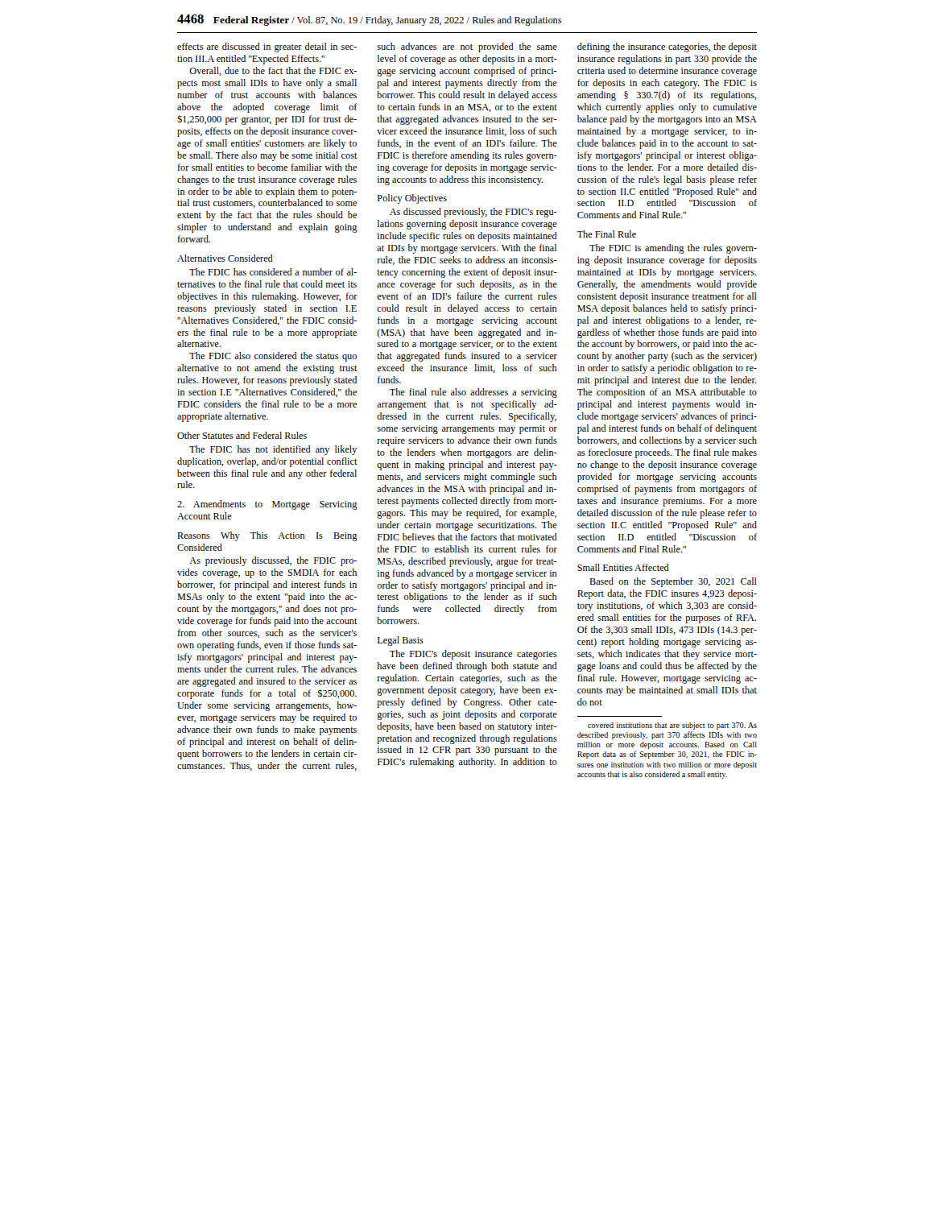4468 Federal Register / Vol. 87, No. 19 / Friday, January 28, 2022 / Rules and Regulations
effects are discussed in greater detail in section III.A entitled ''Expected Effects.''
Overall, due to the fact that the FDIC expects most small IDIs to have only a small number of trust accounts with balances above the adopted coverage limit of $1,250,000 per grantor, per IDI for trust deposits, effects on the deposit insurance coverage of small entities' customers are likely to be small. There also may be some initial cost for small entities to become familiar with the changes to the trust insurance coverage rules in order to be able to explain them to potential trust customers, counterbalanced to some extent by the fact that the rules should be simpler to understand and explain going forward.
Alternatives Considered
The FDIC has considered a number of alternatives to the final rule that could meet its objectives in this rulemaking. However, for reasons previously stated in section I.E ''Alternatives Considered,'' the FDIC considers the final rule to be a more appropriate alternative.
The FDIC also considered the status quo alternative to not amend the existing trust rules. However, for reasons previously stated in section I.E ''Alternatives Considered,'' the FDIC considers the final rule to be a more appropriate alternative.
Other Statutes and Federal Rules
The FDIC has not identified any likely duplication, overlap, and/or potential conflict between this final rule and any other federal rule.
2. Amendments to Mortgage Servicing Account Rule
Reasons Why This Action Is Being Considered
As previously discussed, the FDIC provides coverage, up to the SMDIA for each borrower, for principal and interest funds in MSAs only to the extent ''paid into the account by the mortgagors,'' and does not provide coverage for funds paid into the account from other sources, such as the servicer's own operating funds, even if those funds satisfy mortgagors' principal and interest payments under the current rules. The advances are aggregated and insured to the servicer as corporate funds for a total of $250,000. Under some servicing arrangements, however, mortgage servicers may be required to advance their own funds to make payments of principal and interest on behalf of delinquent borrowers to the lenders in certain circumstances. Thus, under the current rules, such advances are not provided the same level of coverage as other deposits in a mortgage servicing account comprised of principal and interest payments directly from the borrower. This could result in delayed access to certain funds in an MSA, or to the extent that aggregated advances insured to the servicer exceed the insurance limit, loss of such funds, in the event of an IDI's failure. The FDIC is therefore amending its rules governing coverage for deposits in mortgage servicing accounts to address this inconsistency.
Policy Objectives
As discussed previously, the FDIC's regulations governing deposit insurance coverage include specific rules on deposits maintained at IDIs by mortgage servicers. With the final rule, the FDIC seeks to address an inconsistency concerning the extent of deposit insurance coverage for such deposits, as in the event of an IDI's failure the current rules could result in delayed access to certain funds in a mortgage servicing account (MSA) that have been aggregated and insured to a mortgage servicer, or to the extent that aggregated funds insured to a servicer exceed the insurance limit, loss of such funds.
The final rule also addresses a servicing arrangement that is not specifically addressed in the current rules. Specifically, some servicing arrangements may permit or require servicers to advance their own funds to the lenders when mortgagors are delinquent in making principal and interest payments, and servicers might commingle such advances in the MSA with principal and interest payments collected directly from mortgagors. This may be required, for example, under certain mortgage securitizations. The FDIC believes that the factors that motivated the FDIC to establish its current rules for MSAs, described previously, argue for treating funds advanced by a mortgage servicer in order to satisfy mortgagors' principal and interest obligations to the lender as if such funds were collected directly from borrowers.
Legal Basis
The FDIC's deposit insurance categories have been defined through both statute and regulation. Certain categories, such as the government deposit category, have been expressly defined by Congress. Other categories, such as joint deposits and corporate deposits, have been based on statutory interpretation and recognized through regulations issued in 12 CFR part 330 pursuant to the FDIC's rulemaking authority. In addition to defining the insurance categories, the deposit insurance regulations in part 330 provide the criteria used to determine insurance coverage for deposits in each category. The FDIC is amending § 330.7(d) of its regulations, which currently applies only to cumulative balance paid by the mortgagors into an MSA maintained by a mortgage servicer, to include balances paid in to the account to satisfy mortgagors' principal or interest obligations to the lender. For a more detailed discussion of the rule's legal basis please refer to section II.C entitled ''Proposed Rule'' and section II.D entitled ''Discussion of Comments and Final Rule.''
The Final Rule
The FDIC is amending the rules governing deposit insurance coverage for deposits maintained at IDIs by mortgage servicers. Generally, the amendments would provide consistent deposit insurance treatment for all MSA deposit balances held to satisfy principal and interest obligations to a lender, regardless of whether those funds are paid into the account by borrowers, or paid into the account by another party (such as the servicer) in order to satisfy a periodic obligation to remit principal and interest due to the lender. The composition of an MSA attributable to principal and interest payments would include mortgage servicers' advances of principal and interest funds on behalf of delinquent borrowers, and collections by a servicer such as foreclosure proceeds. The final rule makes no change to the deposit insurance coverage provided for mortgage servicing accounts comprised of payments from mortgagors of taxes and insurance premiums. For a more detailed discussion of the rule please refer to section II.C entitled ''Proposed Rule'' and section II.D entitled ''Discussion of Comments and Final Rule.''
Small Entities Affected
Based on the September 30, 2021 Call Report data, the FDIC insures 4,923 depository institutions, of which 3,303 are considered small entities for the purposes of RFA. Of the 3,303 small IDIs, 473 IDIs (14.3 percent) report holding mortgage servicing assets, which indicates that they service mortgage loans and could thus be affected by the final rule. However, mortgage servicing accounts may be maintained at small IDIs that do not
covered institutions that are subject to part 370. As described previously, part 370 affects IDIs with two million or more deposit accounts. Based on Call Report data as of September 30, 2021, the FDIC insures one institution with two million or more deposit accounts that is also considered a small entity.